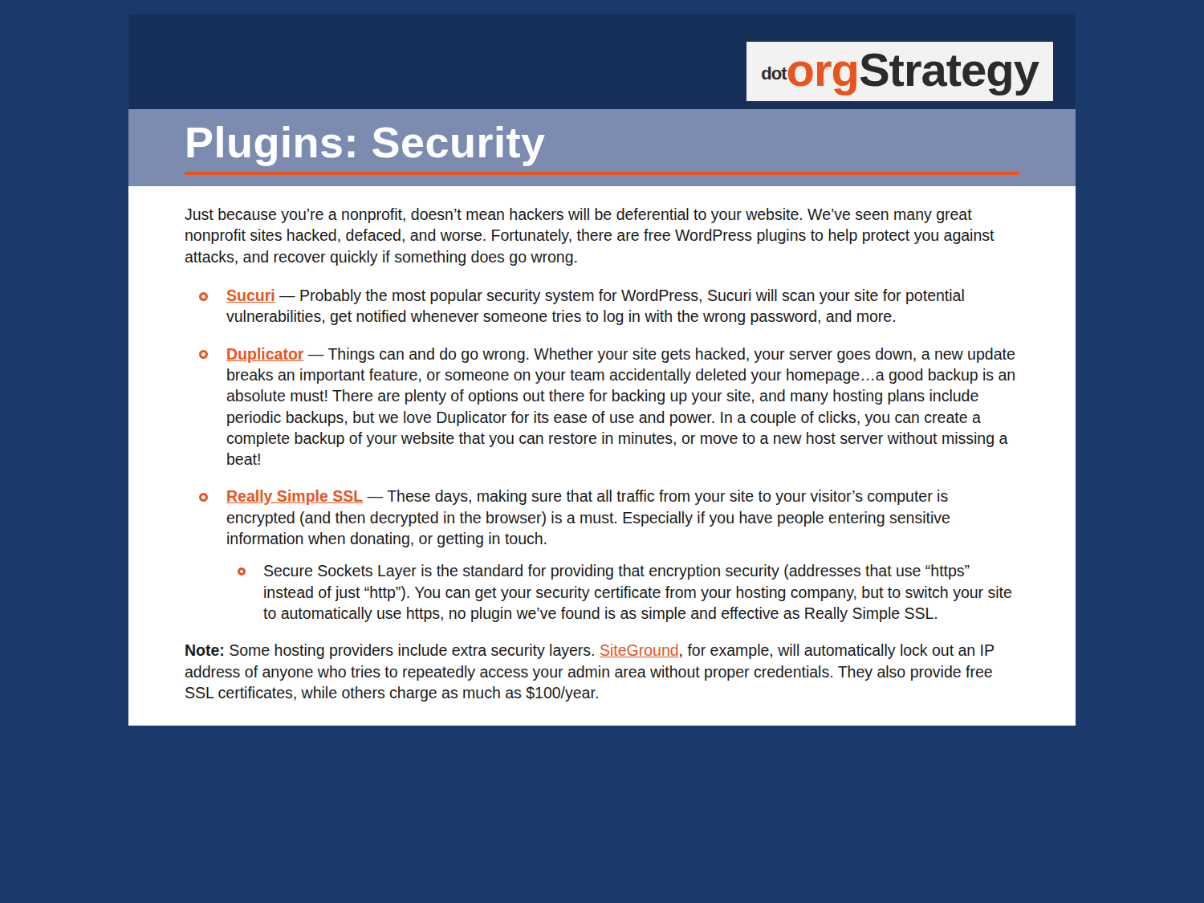dot org Strategy
Plugins: Security
Just because you’re a nonprofit, doesn’t mean hackers will be deferential to your website. We’ve seen many great nonprofit sites hacked, defaced, and worse. Fortunately, there are free WordPress plugins to help protect you against attacks, and recover quickly if something does go wrong.
Sucuri — Probably the most popular security system for WordPress, Sucuri will scan your site for potential vulnerabilities, get notified whenever someone tries to log in with the wrong password, and more.
Duplicator — Things can and do go wrong. Whether your site gets hacked, your server goes down, a new update breaks an important feature, or someone on your team accidentally deleted your homepage…a good backup is an absolute must! There are plenty of options out there for backing up your site, and many hosting plans include periodic backups, but we love Duplicator for its ease of use and power. In a couple of clicks, you can create a complete backup of your website that you can restore in minutes, or move to a new host server without missing a beat!
Really Simple SSL — These days, making sure that all traffic from your site to your visitor’s computer is encrypted (and then decrypted in the browser) is a must. Especially if you have people entering sensitive information when donating, or getting in touch.
Secure Sockets Layer is the standard for providing that encryption security (addresses that use “https” instead of just “http”). You can get your security certificate from your hosting company, but to switch your site to automatically use https, no plugin we’ve found is as simple and effective as Really Simple SSL.
Note: Some hosting providers include extra security layers. SiteGround, for example, will automatically lock out an IP address of anyone who tries to repeatedly access your admin area without proper credentials. They also provide free SSL certificates, while others charge as much as $100/year.